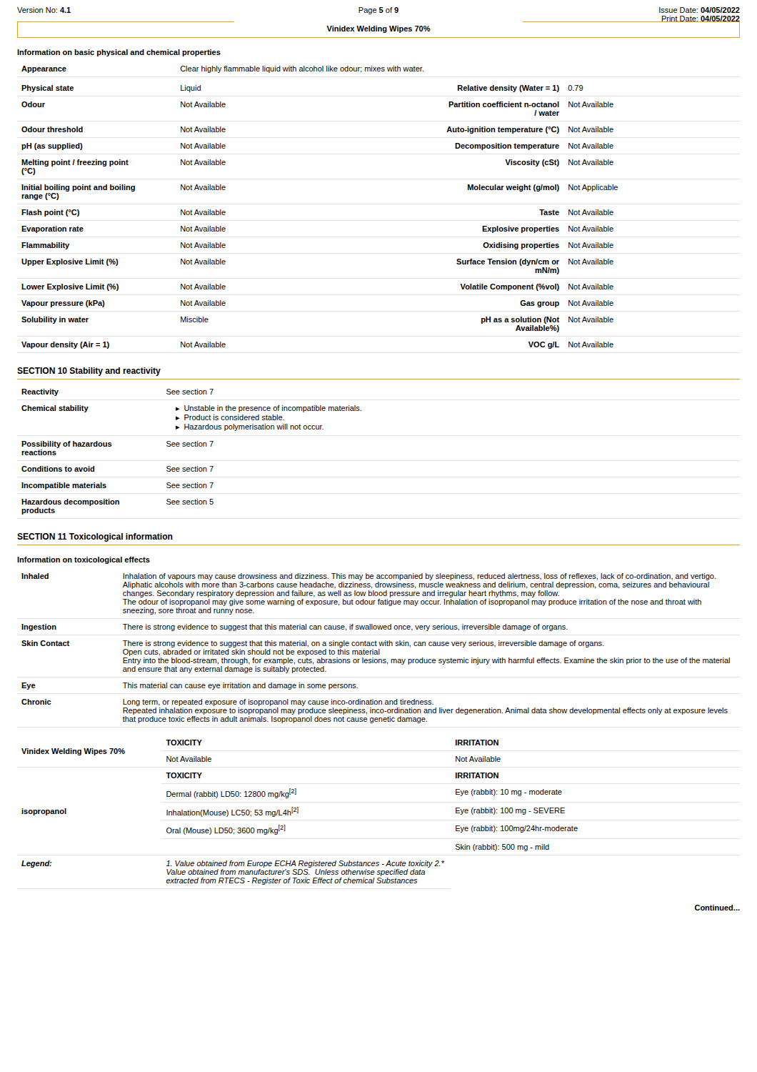Version No: 4.1
Page 5 of 9
Issue Date: 04/05/2022
Print Date: 04/05/2022
Vinidex Welding Wipes 70%
Information on basic physical and chemical properties
| Appearance | Clear highly flammable liquid with alcohol like odour; mixes with water. |
| Physical state | Liquid | Relative density (Water = 1) | 0.79 |
| Odour | Not Available | Partition coefficient n-octanol / water | Not Available |
| Odour threshold | Not Available | Auto-ignition temperature (°C) | Not Available |
| pH (as supplied) | Not Available | Decomposition temperature | Not Available |
| Melting point / freezing point (°C) | Not Available | Viscosity (cSt) | Not Available |
| Initial boiling point and boiling range (°C) | Not Available | Molecular weight (g/mol) | Not Applicable |
| Flash point (°C) | Not Available | Taste | Not Available |
| Evaporation rate | Not Available | Explosive properties | Not Available |
| Flammability | Not Available | Oxidising properties | Not Available |
| Upper Explosive Limit (%) | Not Available | Surface Tension (dyn/cm or mN/m) | Not Available |
| Lower Explosive Limit (%) | Not Available | Volatile Component (%vol) | Not Available |
| Vapour pressure (kPa) | Not Available | Gas group | Not Available |
| Solubility in water | Miscible | pH as a solution (Not Available%) | Not Available |
| Vapour density (Air = 1) | Not Available | VOC g/L | Not Available |
SECTION 10 Stability and reactivity
| Reactivity | See section 7 |
| Chemical stability | Unstable in the presence of incompatible materials. Product is considered stable. Hazardous polymerisation will not occur. |
| Possibility of hazardous reactions | See section 7 |
| Conditions to avoid | See section 7 |
| Incompatible materials | See section 7 |
| Hazardous decomposition products | See section 5 |
SECTION 11 Toxicological information
Information on toxicological effects
| Inhaled | Inhalation of vapours may cause drowsiness and dizziness. This may be accompanied by sleepiness, reduced alertness, loss of reflexes, lack of co-ordination, and vertigo. Aliphatic alcohols with more than 3-carbons cause headache, dizziness, drowsiness, muscle weakness and delirium, central depression, coma, seizures and behavioural changes. Secondary respiratory depression and failure, as well as low blood pressure and irregular heart rhythms, may follow. The odour of isopropanol may give some warning of exposure, but odour fatigue may occur. Inhalation of isopropanol may produce irritation of the nose and throat with sneezing, sore throat and runny nose. |
| Ingestion | There is strong evidence to suggest that this material can cause, if swallowed once, very serious, irreversible damage of organs. |
| Skin Contact | There is strong evidence to suggest that this material, on a single contact with skin, can cause very serious, irreversible damage of organs. Open cuts, abraded or irritated skin should not be exposed to this material Entry into the blood-stream, through, for example, cuts, abrasions or lesions, may produce systemic injury with harmful effects. Examine the skin prior to the use of the material and ensure that any external damage is suitably protected. |
| Eye | This material can cause eye irritation and damage in some persons. |
| Chronic | Long term, or repeated exposure of isopropanol may cause inco-ordination and tiredness. Repeated inhalation exposure to isopropanol may produce sleepiness, inco-ordination and liver degeneration. Animal data show developmental effects only at exposure levels that produce toxic effects in adult animals. Isopropanol does not cause genetic damage. |
| Vinidex Welding Wipes 70% | TOXICITY | IRRITATION |
| Not Available | Not Available |
| isopropanol | TOXICITY | IRRITATION |
| Dermal (rabbit) LD50: 12800 mg/kg [2] | Eye (rabbit): 10 mg - moderate |
| Inhalation(Mouse) LC50; 53 mg/L4h [2] | Eye (rabbit): 100 mg - SEVERE |
| Oral (Mouse) LD50; 3600 mg/kg [2] | Eye (rabbit): 100mg/24hr-moderate |
| | Skin (rabbit): 500 mg - mild |
| Legend: | 1. Value obtained from Europe ECHA Registered Substances - Acute toxicity 2.* Value obtained from manufacturer's SDS. Unless otherwise specified data extracted from RTECS - Register of Toxic Effect of chemical Substances |
Continued...